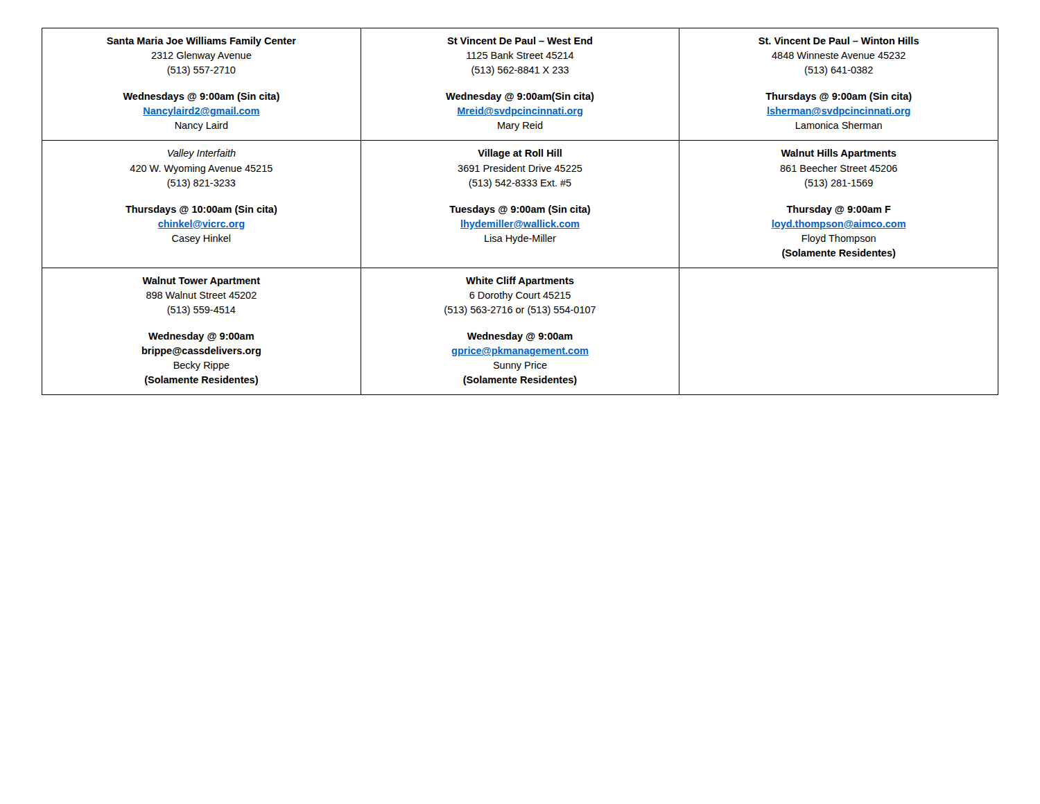| Santa Maria Joe Williams Family Center 2312 Glenway Avenue (513) 557-2710 Wednesdays @ 9:00am (Sin cita) Nancylaird2@gmail.com Nancy Laird | St Vincent De Paul – West End 1125 Bank Street 45214 (513) 562-8841 X 233 Wednesday @ 9:00am(Sin cita) Mreid@svdpcincinnati.org Mary Reid | St. Vincent De Paul – Winton Hills 4848 Winneste Avenue 45232 (513) 641-0382 Thursdays @ 9:00am (Sin cita) lsherman@svdpcincinnati.org Lamonica Sherman |
| Valley Interfaith 420 W. Wyoming Avenue 45215 (513) 821-3233 Thursdays @ 10:00am (Sin cita) chinkel@vicrc.org Casey Hinkel | Village at Roll Hill 3691 President Drive 45225 (513) 542-8333 Ext. #5 Tuesdays @ 9:00am (Sin cita) lhydemiller@wallick.com Lisa Hyde-Miller | Walnut Hills Apartments 861 Beecher Street 45206 (513) 281-1569 Thursday @ 9:00am F loyd.thompson@aimco.com Floyd Thompson (Solamente Residentes) |
| Walnut Tower Apartment 898 Walnut Street 45202 (513) 559-4514 Wednesday @ 9:00am brippe@cassdelivers.org Becky Rippe (Solamente Residentes) | White Cliff Apartments 6 Dorothy Court 45215 (513) 563-2716 or (513) 554-0107 Wednesday @ 9:00am gprice@pkmanagement.com Sunny Price (Solamente Residentes) | |